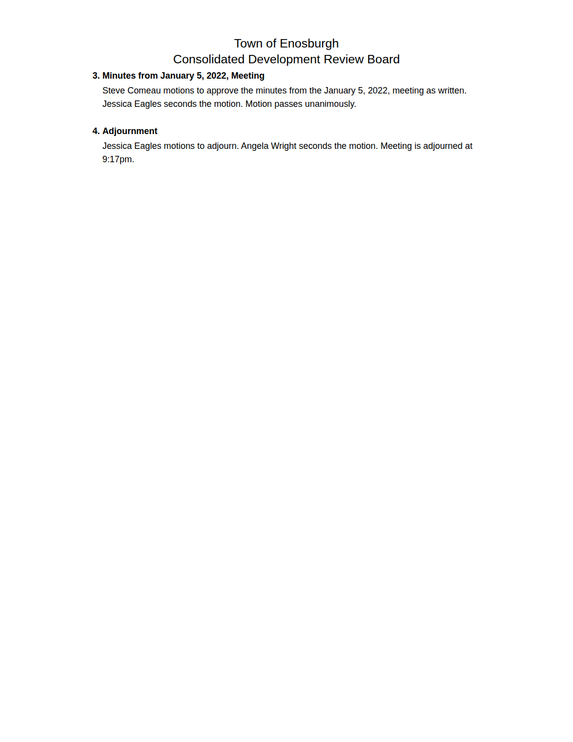Town of Enosburgh
Consolidated Development Review Board
Minutes from January 5, 2022, Meeting
Steve Comeau motions to approve the minutes from the January 5, 2022, meeting as written. Jessica Eagles seconds the motion. Motion passes unanimously.
Adjournment
Jessica Eagles motions to adjourn. Angela Wright seconds the motion. Meeting is adjourned at 9:17pm.